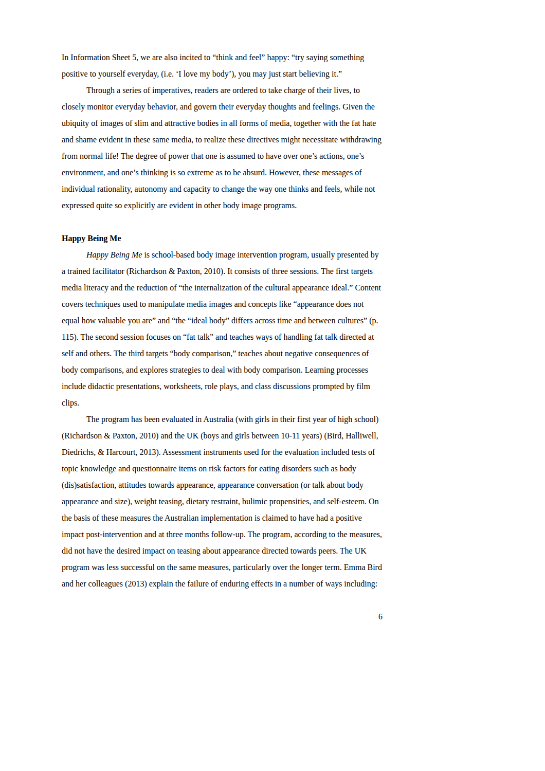In Information Sheet 5, we are also incited to “think and feel” happy: “try saying something positive to yourself everyday, (i.e. ‘I love my body’), you may just start believing it.”
Through a series of imperatives, readers are ordered to take charge of their lives, to closely monitor everyday behavior, and govern their everyday thoughts and feelings. Given the ubiquity of images of slim and attractive bodies in all forms of media, together with the fat hate and shame evident in these same media, to realize these directives might necessitate withdrawing from normal life! The degree of power that one is assumed to have over one’s actions, one’s environment, and one’s thinking is so extreme as to be absurd. However, these messages of individual rationality, autonomy and capacity to change the way one thinks and feels, while not expressed quite so explicitly are evident in other body image programs.
Happy Being Me
Happy Being Me is school-based body image intervention program, usually presented by a trained facilitator (Richardson & Paxton, 2010). It consists of three sessions. The first targets media literacy and the reduction of “the internalization of the cultural appearance ideal.” Content covers techniques used to manipulate media images and concepts like “appearance does not equal how valuable you are” and “the “ideal body” differs across time and between cultures” (p. 115). The second session focuses on “fat talk” and teaches ways of handling fat talk directed at self and others. The third targets “body comparison,” teaches about negative consequences of body comparisons, and explores strategies to deal with body comparison. Learning processes include didactic presentations, worksheets, role plays, and class discussions prompted by film clips.
The program has been evaluated in Australia (with girls in their first year of high school) (Richardson & Paxton, 2010) and the UK (boys and girls between 10-11 years) (Bird, Halliwell, Diedrichs, & Harcourt, 2013). Assessment instruments used for the evaluation included tests of topic knowledge and questionnaire items on risk factors for eating disorders such as body (dis)satisfaction, attitudes towards appearance, appearance conversation (or talk about body appearance and size), weight teasing, dietary restraint, bulimic propensities, and self-esteem. On the basis of these measures the Australian implementation is claimed to have had a positive impact post-intervention and at three months follow-up. The program, according to the measures, did not have the desired impact on teasing about appearance directed towards peers. The UK program was less successful on the same measures, particularly over the longer term. Emma Bird and her colleagues (2013) explain the failure of enduring effects in a number of ways including:
6